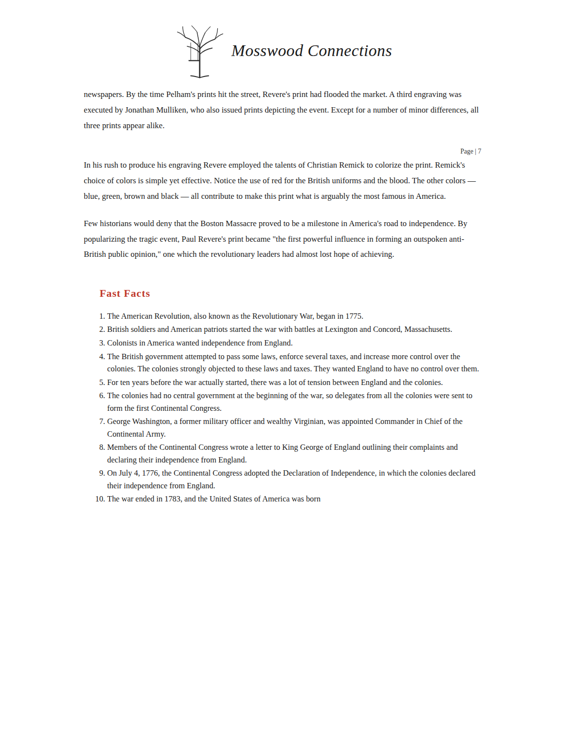Mosswood Connections
newspapers. By the time Pelham's prints hit the street, Revere's print had flooded the market. A third engraving was executed by Jonathan Mulliken, who also issued prints depicting the event. Except for a number of minor differences, all three prints appear alike.
Page | 7
In his rush to produce his engraving Revere employed the talents of Christian Remick to colorize the print. Remick's choice of colors is simple yet effective. Notice the use of red for the British uniforms and the blood. The other colors — blue, green, brown and black — all contribute to make this print what is arguably the most famous in America.
Few historians would deny that the Boston Massacre proved to be a milestone in America's road to independence. By popularizing the tragic event, Paul Revere's print became "the first powerful influence in forming an outspoken anti-British public opinion," one which the revolutionary leaders had almost lost hope of achieving.
Fast Facts
The American Revolution, also known as the Revolutionary War, began in 1775.
British soldiers and American patriots started the war with battles at Lexington and Concord, Massachusetts.
Colonists in America wanted independence from England.
The British government attempted to pass some laws, enforce several taxes, and increase more control over the colonies. The colonies strongly objected to these laws and taxes. They wanted England to have no control over them.
For ten years before the war actually started, there was a lot of tension between England and the colonies.
The colonies had no central government at the beginning of the war, so delegates from all the colonies were sent to form the first Continental Congress.
George Washington, a former military officer and wealthy Virginian, was appointed Commander in Chief of the Continental Army.
Members of the Continental Congress wrote a letter to King George of England outlining their complaints and declaring their independence from England.
On July 4, 1776, the Continental Congress adopted the Declaration of Independence, in which the colonies declared their independence from England.
The war ended in 1783, and the United States of America was born